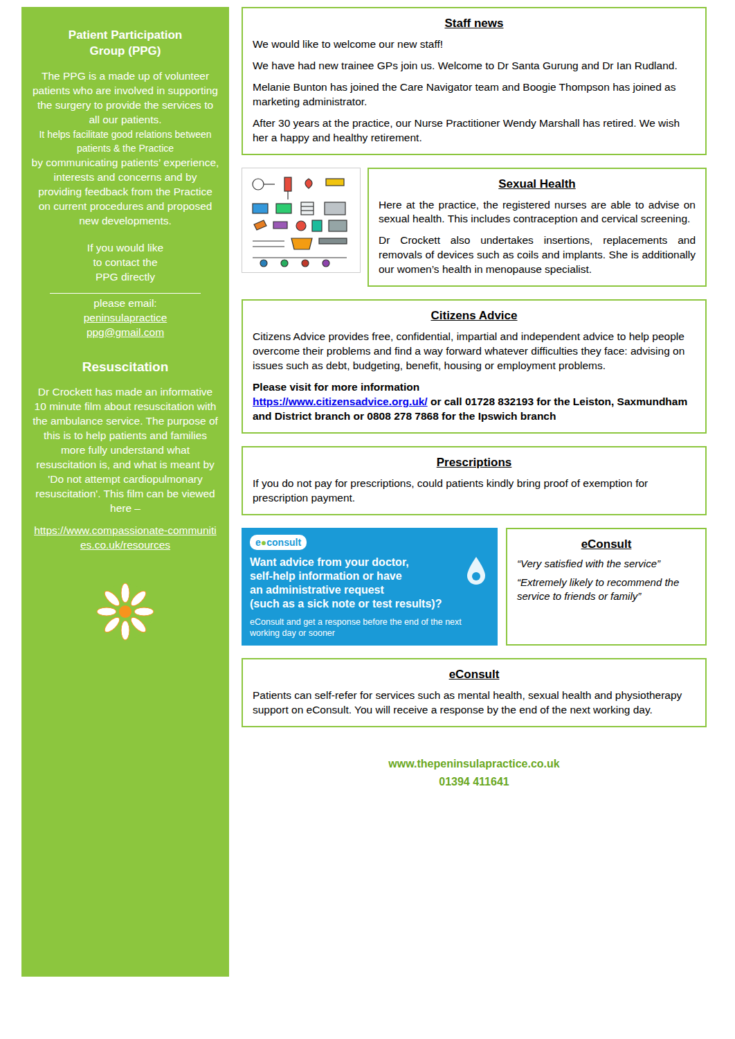Patient Participation
Group (PPG)
The PPG is a made up of volunteer patients who are involved in supporting
the surgery to provide the services to all our patients.
It helps facilitate good relations between patients & the Practice
by communicating patients’ experience, interests and concerns and by providing feedback from the Practice on current procedures and proposed new developments.
If you would like
to contact the
PPG directly
please email:
peninsulapractice
ppg@gmail.com
Resuscitation
Dr Crockett has made an informative 10 minute film about resuscitation with the ambulance service. The purpose of this is to help patients and families more fully understand what resuscitation is, and what is meant by 'Do not attempt cardiopulmonary resuscitation'. This film can be viewed here –
https://www.compassionate-communities.co.uk/resources
Staff news
We would like to welcome our new staff!
We have had new trainee GPs join us. Welcome to Dr Santa Gurung and Dr Ian Rudland.
Melanie Bunton has joined the Care Navigator team and Boogie Thompson has joined as marketing administrator.
After 30 years at the practice, our Nurse Practitioner Wendy Marshall has retired. We wish her a happy and healthy retirement.
Sexual Health
Here at the practice, the registered nurses are able to advise on sexual health. This includes contraception and cervical screening.
Dr Crockett also undertakes insertions, replacements and removals of devices such as coils and implants. She is additionally our women’s health in menopause specialist.
Citizens Advice
Citizens Advice provides free, confidential, impartial and independent advice to help people overcome their problems and find a way forward whatever difficulties they face: advising on issues such as debt, budgeting, benefit, housing or employment problems.
Please visit for more information
https://www.citizensadvice.org.uk/ or call 01728 832193 for the Leiston, Saxmundham and District branch or 0808 278 7868 for the Ipswich branch
Prescriptions
If you do not pay for prescriptions, could patients kindly bring proof of exemption for prescription payment.
e●consult
Want advice from your doctor,
self-help information or have
an administrative request
(such as a sick note or test results)?
eConsult and get a response before the end of the next
working day or sooner
eConsult
“Very satisfied with the service”
“Extremely likely to recommend the service to friends or family”
eConsult
Patients can self-refer for services such as mental health, sexual health and physiotherapy support on eConsult. You will receive a response by the end of the next working day.
www.thepeninsulapractice.co.uk
01394 411641